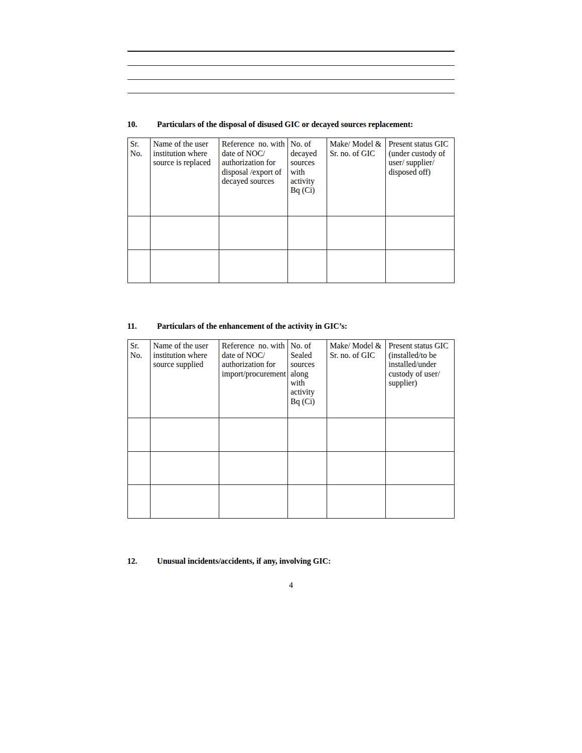10. Particulars of the disposal of disused GIC or decayed sources replacement:
| Sr. No. | Name of the user institution where source is replaced | Reference no. with date of NOC/ authorization for disposal /export of decayed sources | No. of decayed sources with activity Bq (Ci) | Make/ Model & Sr. no. of GIC | Present status GIC (under custody of user/ supplier/ disposed off) |
| --- | --- | --- | --- | --- | --- |
11. Particulars of the enhancement of the activity in GIC’s:
| Sr. No. | Name of the user institution where source supplied | Reference no. with date of NOC/ authorization for import/procurement | No. of Sealed sources along with activity Bq (Ci) | Make/ Model & Sr. no. of GIC | Present status GIC (installed/to be installed/under custody of user/ supplier) |
| --- | --- | --- | --- | --- | --- |
12. Unusual incidents/accidents, if any, involving GIC:
4